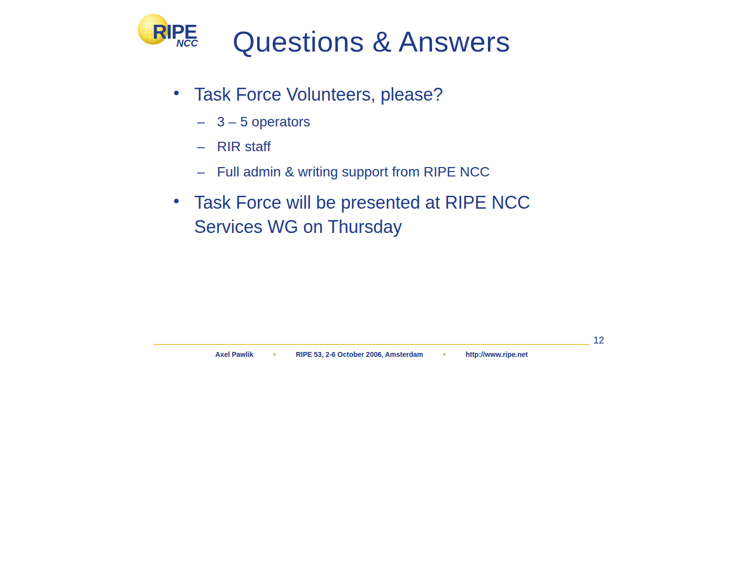RIPE
NCC
Questions & Answers
Task Force Volunteers, please?
3 – 5 operators
RIR staff
Full admin & writing support from RIPE NCC
Task Force will be presented at RIPE NCC Services WG on Thursday
12
Axel Pawlik ▪ RIPE 53, 2-6 October 2006, Amsterdam ▪ http://www.ripe.net